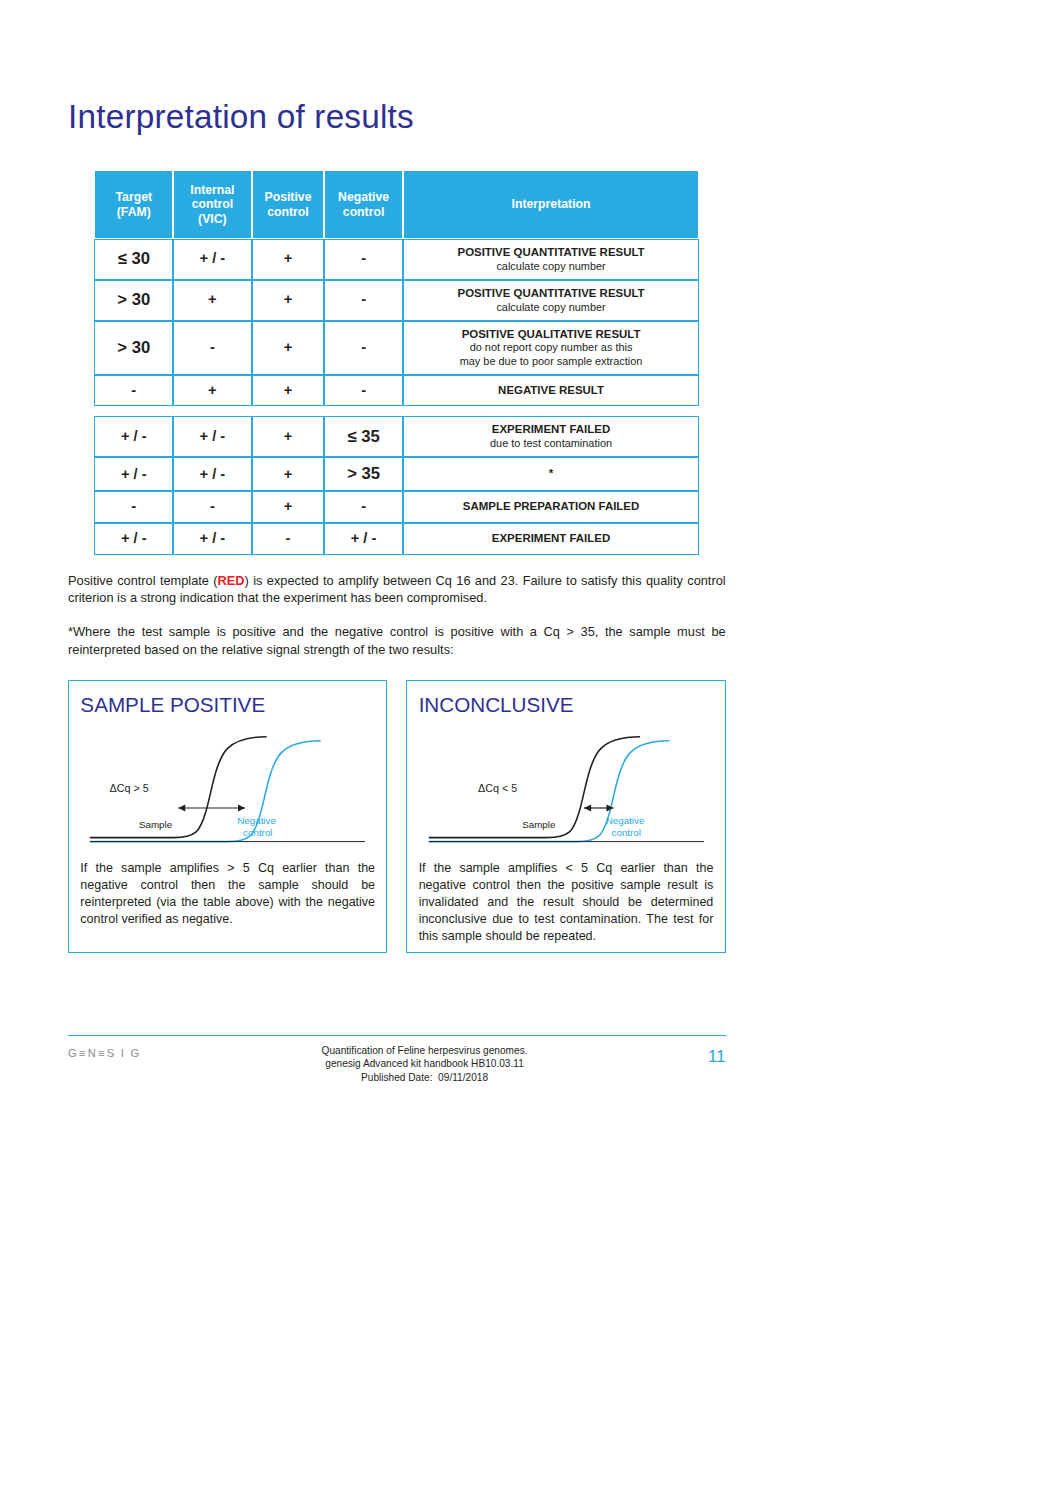Interpretation of results
| Target (FAM) | Internal control (VIC) | Positive control | Negative control | Interpretation |
| --- | --- | --- | --- | --- |
| ≤ 30 | + / - | + | - | POSITIVE QUANTITATIVE RESULT calculate copy number |
| > 30 | + | + | - | POSITIVE QUANTITATIVE RESULT calculate copy number |
| > 30 | - | + | - | POSITIVE QUALITATIVE RESULT do not report copy number as this may be due to poor sample extraction |
| - | + | + | - | NEGATIVE RESULT |
| + / - | + / - | + | ≤ 35 | EXPERIMENT FAILED due to test contamination |
| + / - | + / - | + | > 35 | * |
| - | - | + | - | SAMPLE PREPARATION FAILED |
| + / - | + / - | - | + / - | EXPERIMENT FAILED |
Positive control template (RED) is expected to amplify between Cq 16 and 23. Failure to satisfy this quality control criterion is a strong indication that the experiment has been compromised.
*Where the test sample is positive and the negative control is positive with a Cq > 35, the sample must be reinterpreted based on the relative signal strength of the two results:
SAMPLE POSITIVE
ΔCq > 5 Sample Negative control
If the sample amplifies > 5 Cq earlier than the negative control then the sample should be reinterpreted (via the table above) with the negative control verified as negative.
INCONCLUSIVE
ΔCq < 5 Sample Negative control
If the sample amplifies < 5 Cq earlier than the negative control then the positive sample result is invalidated and the result should be determined inconclusive due to test contamination. The test for this sample should be repeated.
G≡N≡S I G
Quantification of Feline herpesvirus genomes.
genesig Advanced kit handbook HB10.03.11
Published Date: 09/11/2018
11